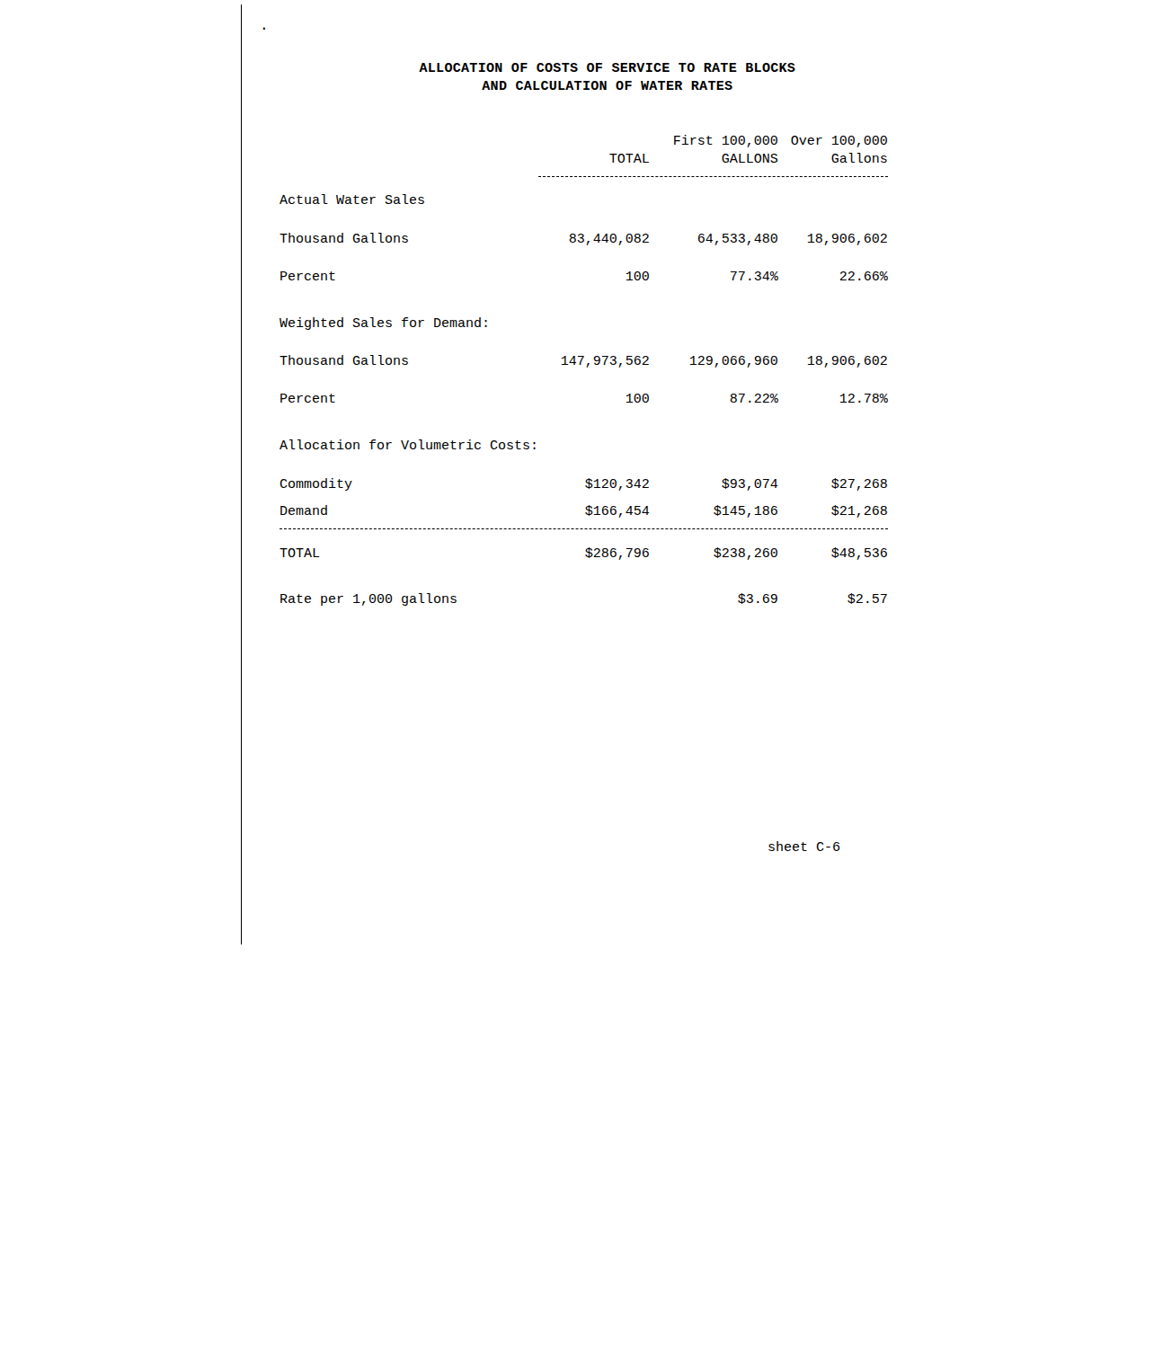.
ALLOCATION OF COSTS OF SERVICE TO RATE BLOCKS
AND CALCULATION OF WATER RATES
| | TOTAL | First 100,000 GALLONS | Over 100,000 Gallons |
| --- | --- | --- | --- |
| Actual Water Sales | | | |
| Thousand Gallons | 83,440,082 | 64,533,480 | 18,906,602 |
| Percent | 100 | 77.34% | 22.66% |
| Weighted Sales for Demand: | | | |
| Thousand Gallons | 147,973,562 | 129,066,960 | 18,906,602 |
| Percent | 100 | 87.22% | 12.78% |
| Allocation for Volumetric Costs: | | | |
| Commodity | $120,342 | $93,074 | $27,268 |
| Demand | $166,454 | $145,186 | $21,268 |
| TOTAL | $286,796 | $238,260 | $48,536 |
| Rate per 1,000 gallons | | $3.69 | $2.57 |
sheet C-6